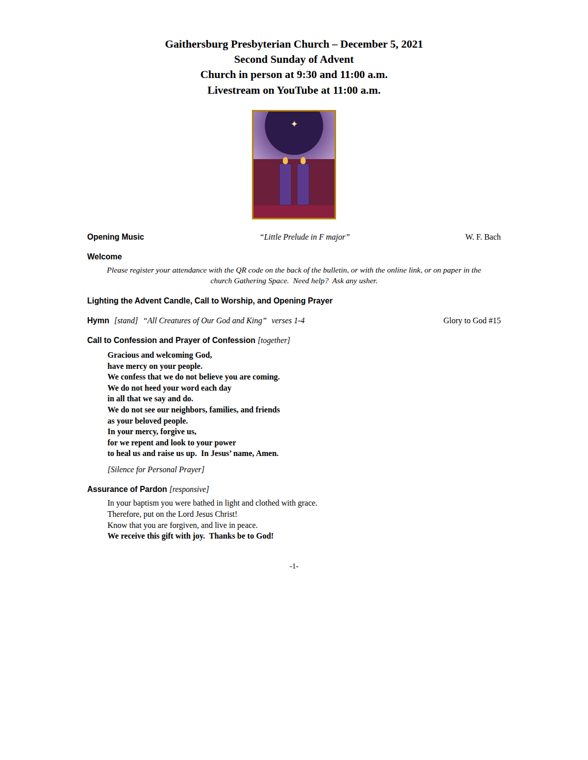Gaithersburg Presbyterian Church – December 5, 2021 Second Sunday of Advent Church in person at 9:30 and 11:00 a.m. Livestream on YouTube at 11:00 a.m.
✦
Opening Music “Little Prelude in F major” W. F. Bach
Welcome
Please register your attendance with the QR code on the back of the bulletin, or with the online link, or on paper in the church Gathering Space. Need help? Ask any usher.
Lighting the Advent Candle, Call to Worship, and Opening Prayer
Hymn [stand] “All Creatures of Our God and King” verses 1-4 Glory to God #15
Call to Confession and Prayer of Confession [together]
Gracious and welcoming God,
have mercy on your people.
We confess that we do not believe you are coming.
We do not heed your word each day
in all that we say and do.
We do not see our neighbors, families, and friends
as your beloved people.
In your mercy, forgive us,
for we repent and look to your power
to heal us and raise us up. In Jesus’ name, Amen.
[Silence for Personal Prayer]
Assurance of Pardon [responsive]
In your baptism you were bathed in light and clothed with grace.
Therefore, put on the Lord Jesus Christ!
Know that you are forgiven, and live in peace.
We receive this gift with joy. Thanks be to God!
-1-